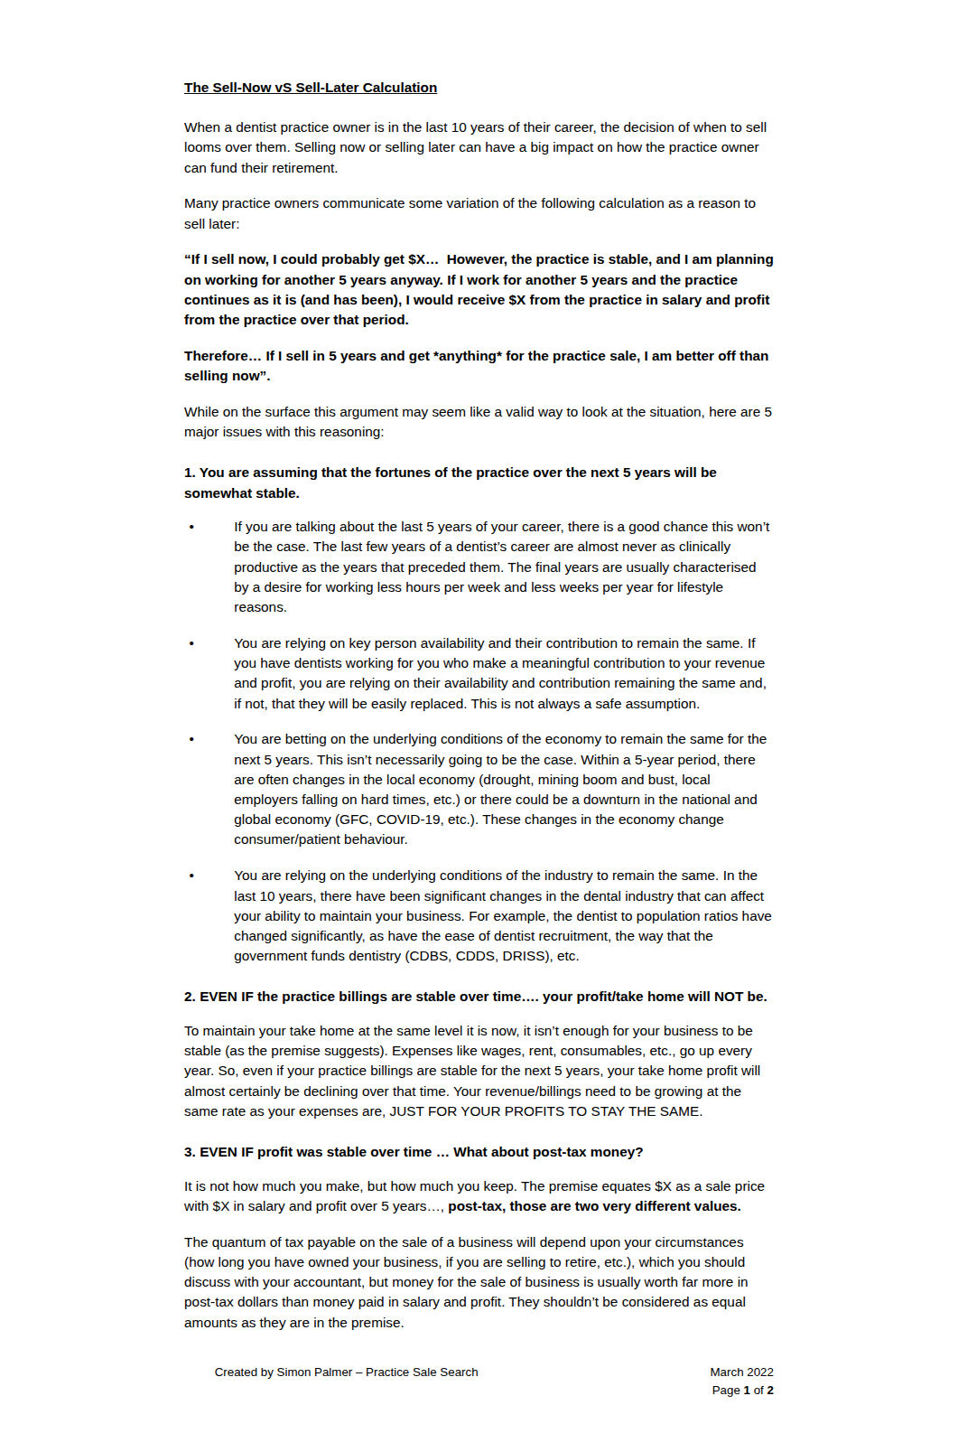The Sell-Now vS Sell-Later Calculation
When a dentist practice owner is in the last 10 years of their career, the decision of when to sell looms over them. Selling now or selling later can have a big impact on how the practice owner can fund their retirement.
Many practice owners communicate some variation of the following calculation as a reason to sell later:
“If I sell now, I could probably get $X… However, the practice is stable, and I am planning on working for another 5 years anyway. If I work for another 5 years and the practice continues as it is (and has been), I would receive $X from the practice in salary and profit from the practice over that period.
Therefore… If I sell in 5 years and get *anything* for the practice sale, I am better off than selling now”.
While on the surface this argument may seem like a valid way to look at the situation, here are 5 major issues with this reasoning:
1. You are assuming that the fortunes of the practice over the next 5 years will be somewhat stable.
If you are talking about the last 5 years of your career, there is a good chance this won’t be the case. The last few years of a dentist’s career are almost never as clinically productive as the years that preceded them. The final years are usually characterised by a desire for working less hours per week and less weeks per year for lifestyle reasons.
You are relying on key person availability and their contribution to remain the same. If you have dentists working for you who make a meaningful contribution to your revenue and profit, you are relying on their availability and contribution remaining the same and, if not, that they will be easily replaced. This is not always a safe assumption.
You are betting on the underlying conditions of the economy to remain the same for the next 5 years. This isn’t necessarily going to be the case. Within a 5-year period, there are often changes in the local economy (drought, mining boom and bust, local employers falling on hard times, etc.) or there could be a downturn in the national and global economy (GFC, COVID-19, etc.). These changes in the economy change consumer/patient behaviour.
You are relying on the underlying conditions of the industry to remain the same. In the last 10 years, there have been significant changes in the dental industry that can affect your ability to maintain your business. For example, the dentist to population ratios have changed significantly, as have the ease of dentist recruitment, the way that the government funds dentistry (CDBS, CDDS, DRISS), etc.
2. EVEN IF the practice billings are stable over time…. your profit/take home will NOT be.
To maintain your take home at the same level it is now, it isn’t enough for your business to be stable (as the premise suggests). Expenses like wages, rent, consumables, etc., go up every year. So, even if your practice billings are stable for the next 5 years, your take home profit will almost certainly be declining over that time. Your revenue/billings need to be growing at the same rate as your expenses are, JUST FOR YOUR PROFITS TO STAY THE SAME.
3. EVEN IF profit was stable over time … What about post-tax money?
It is not how much you make, but how much you keep. The premise equates $X as a sale price with $X in salary and profit over 5 years…, post-tax, those are two very different values.
The quantum of tax payable on the sale of a business will depend upon your circumstances (how long you have owned your business, if you are selling to retire, etc.), which you should discuss with your accountant, but money for the sale of business is usually worth far more in post-tax dollars than money paid in salary and profit. They shouldn’t be considered as equal amounts as they are in the premise.
Created by Simon Palmer – Practice Sale Search
March 2022
Page 1 of 2